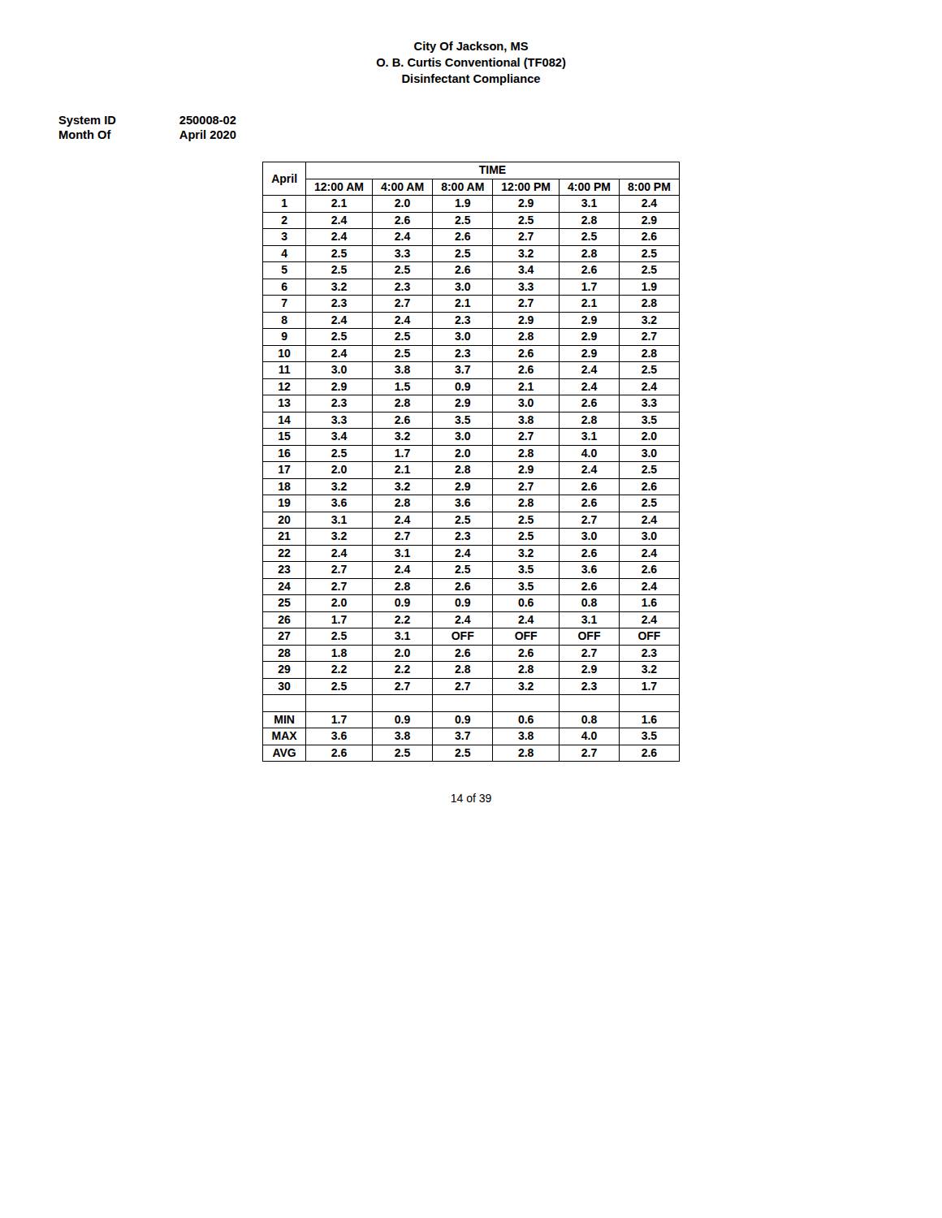City Of Jackson, MS
O. B. Curtis Conventional (TF082)
Disinfectant Compliance
| System ID | 250008-02 |
| Month Of | April 2020 |
| April | TIME |
| --- | --- |
| 12:00 AM | 4:00 AM | 8:00 AM | 12:00 PM | 4:00 PM | 8:00 PM |
| 1 | 2.1 | 2.0 | 1.9 | 2.9 | 3.1 | 2.4 |
| 2 | 2.4 | 2.6 | 2.5 | 2.5 | 2.8 | 2.9 |
| 3 | 2.4 | 2.4 | 2.6 | 2.7 | 2.5 | 2.6 |
| 4 | 2.5 | 3.3 | 2.5 | 3.2 | 2.8 | 2.5 |
| 5 | 2.5 | 2.5 | 2.6 | 3.4 | 2.6 | 2.5 |
| 6 | 3.2 | 2.3 | 3.0 | 3.3 | 1.7 | 1.9 |
| 7 | 2.3 | 2.7 | 2.1 | 2.7 | 2.1 | 2.8 |
| 8 | 2.4 | 2.4 | 2.3 | 2.9 | 2.9 | 3.2 |
| 9 | 2.5 | 2.5 | 3.0 | 2.8 | 2.9 | 2.7 |
| 10 | 2.4 | 2.5 | 2.3 | 2.6 | 2.9 | 2.8 |
| 11 | 3.0 | 3.8 | 3.7 | 2.6 | 2.4 | 2.5 |
| 12 | 2.9 | 1.5 | 0.9 | 2.1 | 2.4 | 2.4 |
| 13 | 2.3 | 2.8 | 2.9 | 3.0 | 2.6 | 3.3 |
| 14 | 3.3 | 2.6 | 3.5 | 3.8 | 2.8 | 3.5 |
| 15 | 3.4 | 3.2 | 3.0 | 2.7 | 3.1 | 2.0 |
| 16 | 2.5 | 1.7 | 2.0 | 2.8 | 4.0 | 3.0 |
| 17 | 2.0 | 2.1 | 2.8 | 2.9 | 2.4 | 2.5 |
| 18 | 3.2 | 3.2 | 2.9 | 2.7 | 2.6 | 2.6 |
| 19 | 3.6 | 2.8 | 3.6 | 2.8 | 2.6 | 2.5 |
| 20 | 3.1 | 2.4 | 2.5 | 2.5 | 2.7 | 2.4 |
| 21 | 3.2 | 2.7 | 2.3 | 2.5 | 3.0 | 3.0 |
| 22 | 2.4 | 3.1 | 2.4 | 3.2 | 2.6 | 2.4 |
| 23 | 2.7 | 2.4 | 2.5 | 3.5 | 3.6 | 2.6 |
| 24 | 2.7 | 2.8 | 2.6 | 3.5 | 2.6 | 2.4 |
| 25 | 2.0 | 0.9 | 0.9 | 0.6 | 0.8 | 1.6 |
| 26 | 1.7 | 2.2 | 2.4 | 2.4 | 3.1 | 2.4 |
| 27 | 2.5 | 3.1 | OFF | OFF | OFF | OFF |
| 28 | 1.8 | 2.0 | 2.6 | 2.6 | 2.7 | 2.3 |
| 29 | 2.2 | 2.2 | 2.8 | 2.8 | 2.9 | 3.2 |
| 30 | 2.5 | 2.7 | 2.7 | 3.2 | 2.3 | 1.7 |
| MIN | 1.7 | 0.9 | 0.9 | 0.6 | 0.8 | 1.6 |
| MAX | 3.6 | 3.8 | 3.7 | 3.8 | 4.0 | 3.5 |
| AVG | 2.6 | 2.5 | 2.5 | 2.8 | 2.7 | 2.6 |
14 of 39